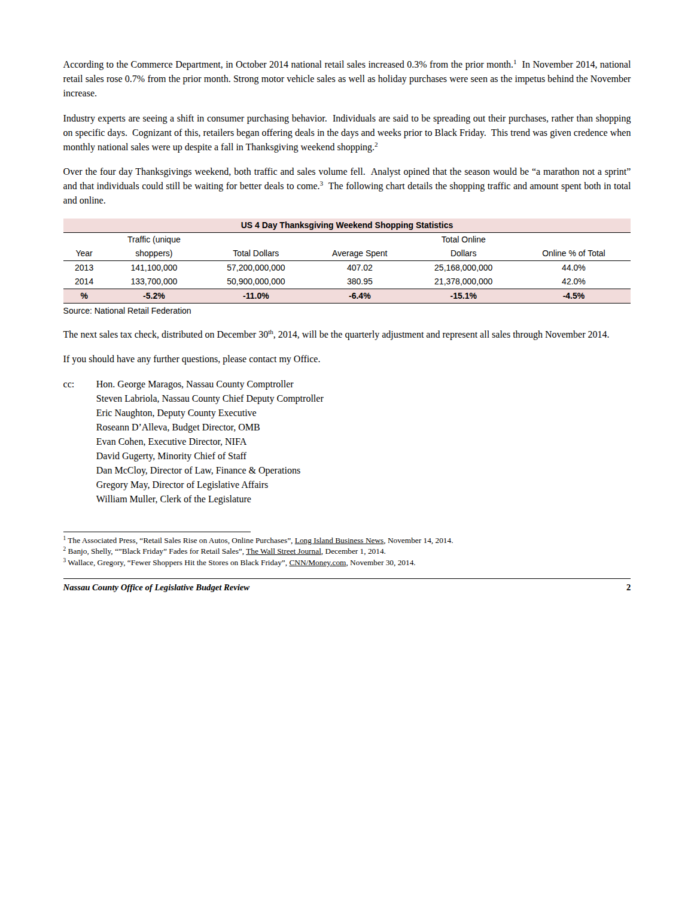According to the Commerce Department, in October 2014 national retail sales increased 0.3% from the prior month.1 In November 2014, national retail sales rose 0.7% from the prior month. Strong motor vehicle sales as well as holiday purchases were seen as the impetus behind the November increase.
Industry experts are seeing a shift in consumer purchasing behavior. Individuals are said to be spreading out their purchases, rather than shopping on specific days. Cognizant of this, retailers began offering deals in the days and weeks prior to Black Friday. This trend was given credence when monthly national sales were up despite a fall in Thanksgiving weekend shopping.2
Over the four day Thanksgivings weekend, both traffic and sales volume fell. Analyst opined that the season would be “a marathon not a sprint” and that individuals could still be waiting for better deals to come.3 The following chart details the shopping traffic and amount spent both in total and online.
| US 4 Day Thanksgiving Weekend Shopping Statistics |
| | Traffic (unique | | | Total Online | |
| Year | shoppers) | Total Dollars | Average Spent | Dollars | Online % of Total |
| 2013 | 141,100,000 | 57,200,000,000 | 407.02 | 25,168,000,000 | 44.0% |
| 2014 | 133,700,000 | 50,900,000,000 | 380.95 | 21,378,000,000 | 42.0% |
| % | -5.2% | -11.0% | -6.4% | -15.1% | -4.5% |
Source: National Retail Federation
The next sales tax check, distributed on December 30th, 2014, will be the quarterly adjustment and represent all sales through November 2014.
If you should have any further questions, please contact my Office.
cc:
Hon. George Maragos, Nassau County Comptroller
Steven Labriola, Nassau County Chief Deputy Comptroller
Eric Naughton, Deputy County Executive
Roseann D’Alleva, Budget Director, OMB
Evan Cohen, Executive Director, NIFA
David Gugerty, Minority Chief of Staff
Dan McCloy, Director of Law, Finance & Operations
Gregory May, Director of Legislative Affairs
William Muller, Clerk of the Legislature
1 The Associated Press, “Retail Sales Rise on Autos, Online Purchases”, Long Island Business News, November 14, 2014.
2 Banjo, Shelly, “”Black Friday” Fades for Retail Sales”, The Wall Street Journal, December 1, 2014.
3 Wallace, Gregory, “Fewer Shoppers Hit the Stores on Black Friday”, CNN/Money.com, November 30, 2014.
Nassau County Office of Legislative Budget Review 2